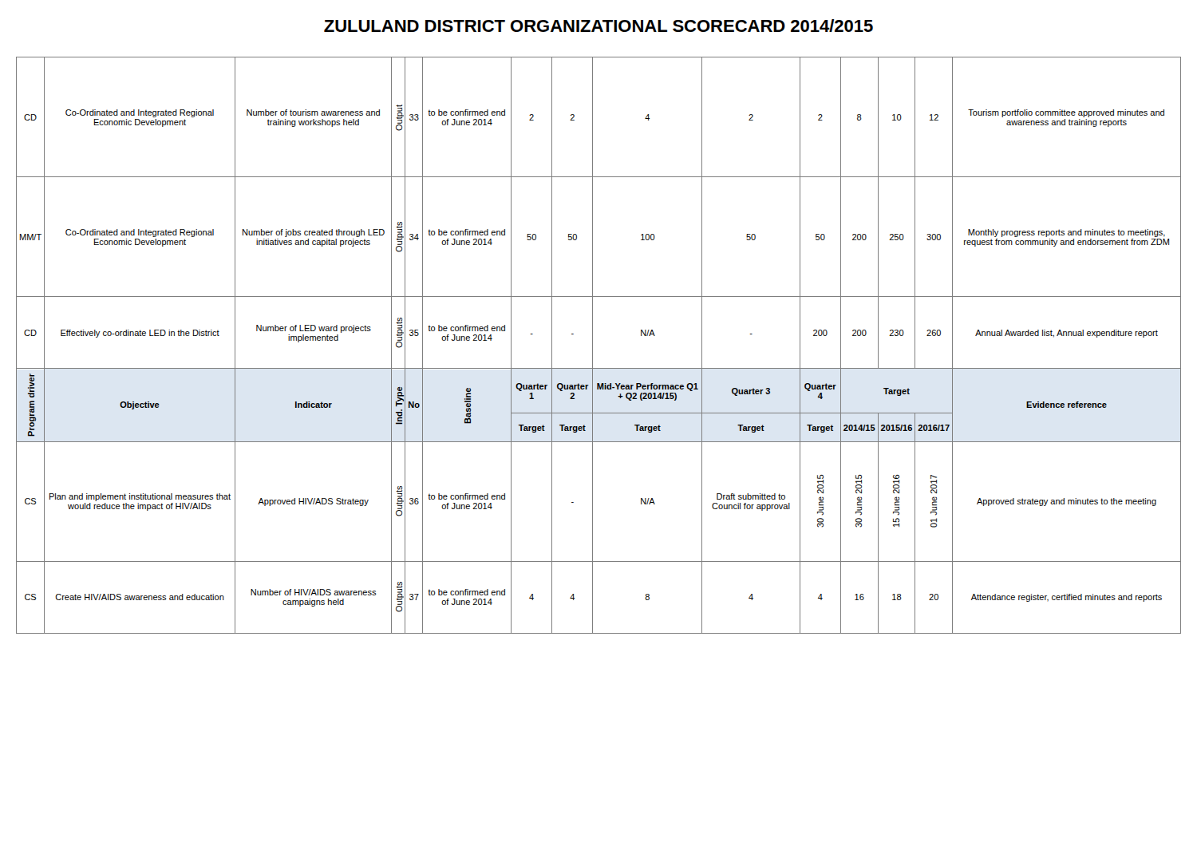ZULULAND DISTRICT ORGANIZATIONAL SCORECARD 2014/2015
| CD | Co-Ordinated and Integrated Regional Economic Development | Number of tourism awareness and training workshops held | Output | 33 | to be confirmed end of June 2014 | 2 | 2 | 4 | 2 | 2 | 8 | 10 | 12 | Tourism portfolio committee approved minutes and awareness and training reports |
| MM/T | Co-Ordinated and Integrated Regional Economic Development | Number of jobs created through LED initiatives and capital projects | Outputs | 34 | to be confirmed end of June 2014 | 50 | 50 | 100 | 50 | 50 | 200 | 250 | 300 | Monthly progress reports and minutes to meetings, request from community and endorsement from ZDM |
| CD | Effectively co-ordinate LED in the District | Number of LED ward projects implemented | Outputs | 35 | to be confirmed end of June 2014 | - | - | N/A | - | 200 | 200 | 230 | 260 | Annual Awarded list, Annual expenditure report |
| Program driver | Objective | Indicator | Ind. Type | No | Baseline | Quarter 1 | Quarter 2 | Mid-Year Performace Q1 + Q2 (2014/15) | Quarter 3 | Quarter 4 | Target | Evidence reference |
| Target | Target | Target | Target | Target | 2014/15 | 2015/16 | 2016/17 |
| CS | Plan and implement institutional measures that would reduce the impact of HIV/AIDs | Approved HIV/ADS Strategy | Outputs | 36 | to be confirmed end of June 2014 | | - | N/A | Draft submitted to Council for approval | 30 June 2015 | 30 June 2015 | 15 June 2016 | 01 June 2017 | Approved strategy and minutes to the meeting |
| CS | Create HIV/AIDS awareness and education | Number of HIV/AIDS awareness campaigns held | Outputs | 37 | to be confirmed end of June 2014 | 4 | 4 | 8 | 4 | 4 | 16 | 18 | 20 | Attendance register, certified minutes and reports |